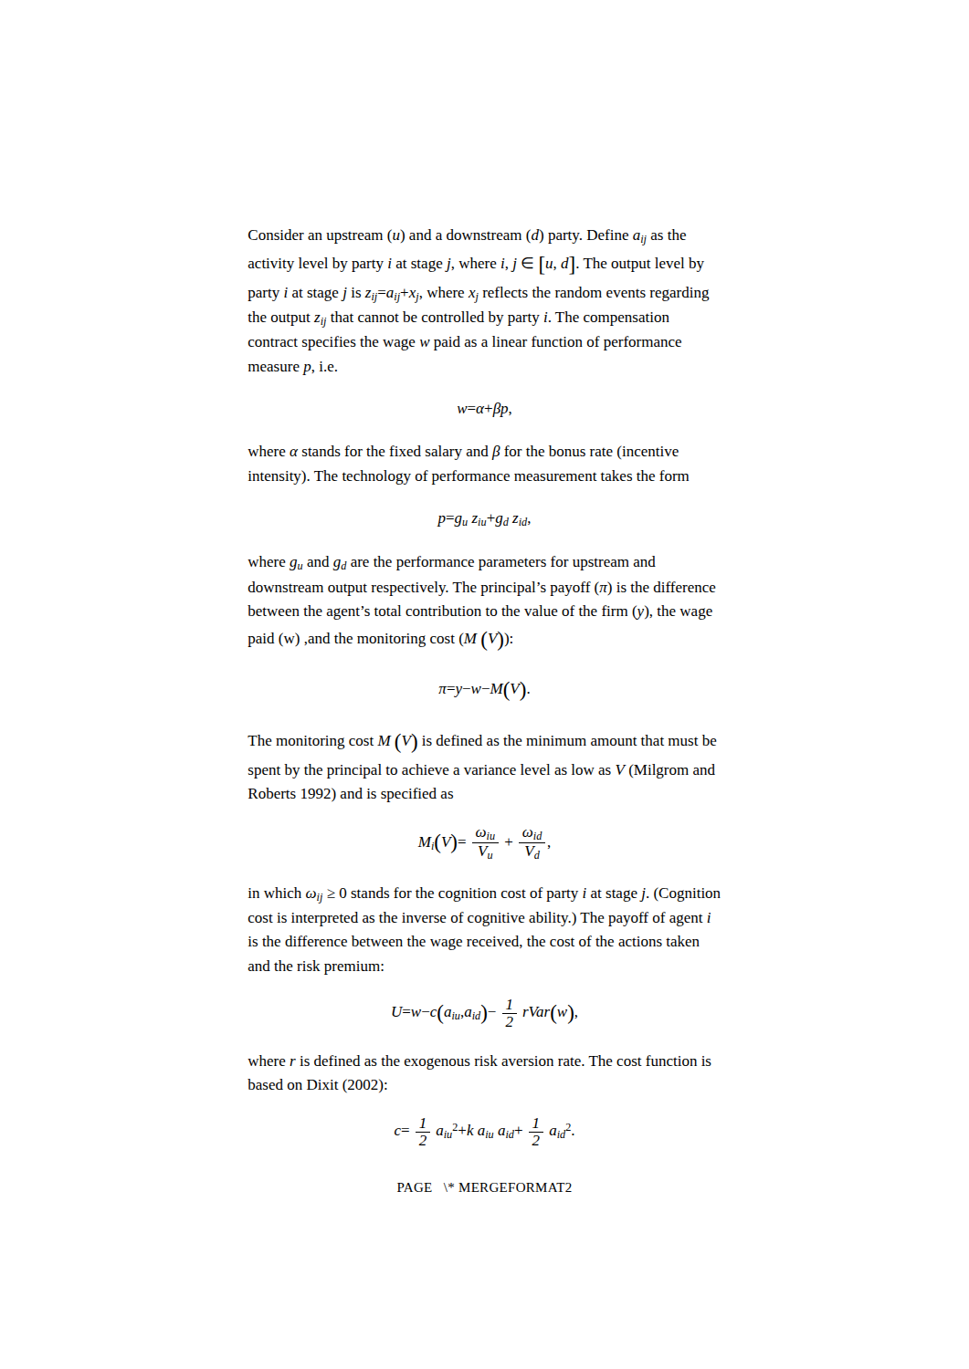Consider an upstream (u) and a downstream (d) party. Define aij as the activity level by party i at stage j, where i, j ∈ [u, d]. The output level by party i at stage j is zij=aij+xj, where xj reflects the random events regarding the output zij that cannot be controlled by party i. The compensation contract specifies the wage w paid as a linear function of performance measure p, i.e.
w=α+βp,
where α stands for the fixed salary and β for the bonus rate (incentive intensity). The technology of performance measurement takes the form
p=gu ziu+gd zid,
where gu and gd are the performance parameters for upstream and downstream output respectively. The principal’s payoff (π) is the difference between the agent’s total contribution to the value of the firm (y), the wage paid (w) ,and the monitoring cost (M (V)):
π=y−w−M(V).
The monitoring cost M (V) is defined as the minimum amount that must be spent by the principal to achieve a variance level as low as V (Milgrom and Roberts 1992) and is specified as
Mi(V)= ωiu Vu + ωid Vd,
in which ωij ≥ 0 stands for the cognition cost of party i at stage j. (Cognition cost is interpreted as the inverse of cognitive ability.) The payoff of agent i is the difference between the wage received, the cost of the actions taken and the risk premium:
U=w−c(aiu,aid)− 12 rVar(w),
where r is defined as the exogenous risk aversion rate. The cost function is based on Dixit (2002):
c= 12 aiu2+k aiu aid+ 12 aid2.
PAGE \* MERGEFORMAT2